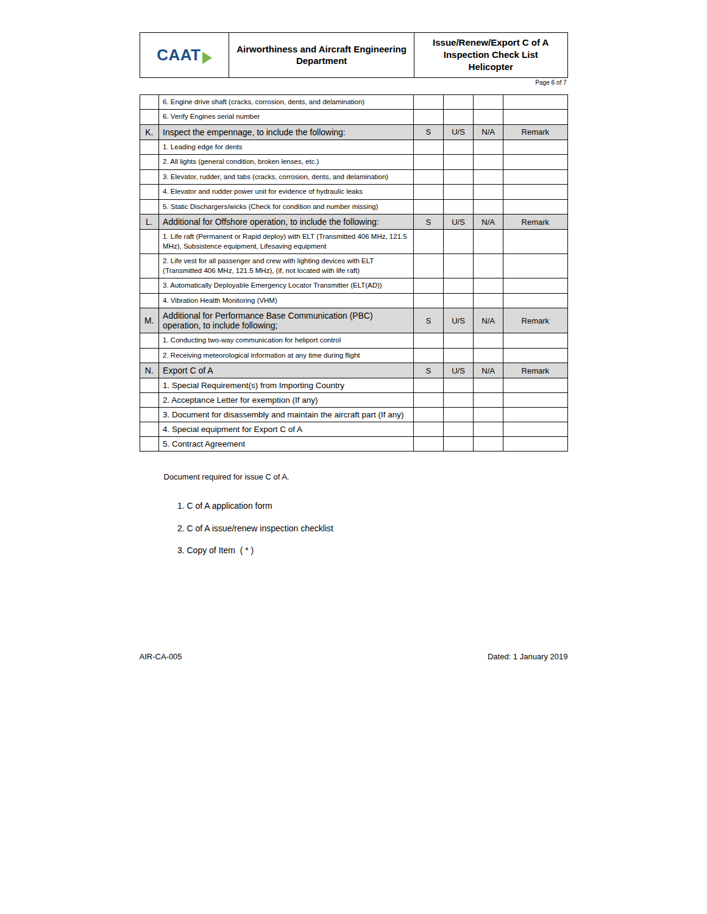| CAAT | Airworthiness and Aircraft Engineering Department | Issue/Renew/Export C of A Inspection Check List Helicopter |
Page 6 of 7
| | 6. Engine drive shaft (cracks, corrosion, dents, and delamination) | | | | |
| | 6. Verify Engines serial number | | | | |
| K. | Inspect the empennage, to include the following: | S | U/S | N/A | Remark |
| | 1. Leading edge for dents | | | | |
| | 2. All lights (general condition, broken lenses, etc.) | | | | |
| | 3. Elevator, rudder, and tabs (cracks, corrosion, dents, and delamination) | | | | |
| | 4. Elevator and rudder power unit for evidence of hydraulic leaks | | | | |
| | 5. Static Dischargers/wicks (Check for condition and number missing) | | | | |
| L. | Additional for Offshore operation, to include the following: | S | U/S | N/A | Remark |
| | 1. Life raft (Permanent or Rapid deploy) with ELT (Transmitted 406 MHz, 121.5 MHz), Subsistence equipment, Lifesaving equipment | | | | |
| | 2. Life vest for all passenger and crew with lighting devices with ELT (Transmitted 406 MHz, 121.5 MHz), (if, not located with life raft) | | | | |
| | 3. Automatically Deployable Emergency Locator Transmitter (ELT(AD)) | | | | |
| | 4. Vibration Health Monitoring (VHM) | | | | |
| M. | Additional for Performance Base Communication (PBC) operation, to include following; | S | U/S | N/A | Remark |
| | 1. Conducting two-way communication for heliport control | | | | |
| | 2. Receiving meteorological information at any time during flight | | | | |
| N. | Export C of A | S | U/S | N/A | Remark |
| | 1. Special Requirement(s) from Importing Country | | | | |
| | 2. Acceptance Letter for exemption (If any) | | | | |
| | 3. Document for disassembly and maintain the aircraft part (If any) | | | | |
| | 4. Special equipment for Export C of A | | | | |
| | 5. Contract Agreement | | | | |
Document required for issue C of A.
C of A application form
C of A issue/renew inspection checklist
Copy of Item ( * )
AIR-CA-005 Dated: 1 January 2019